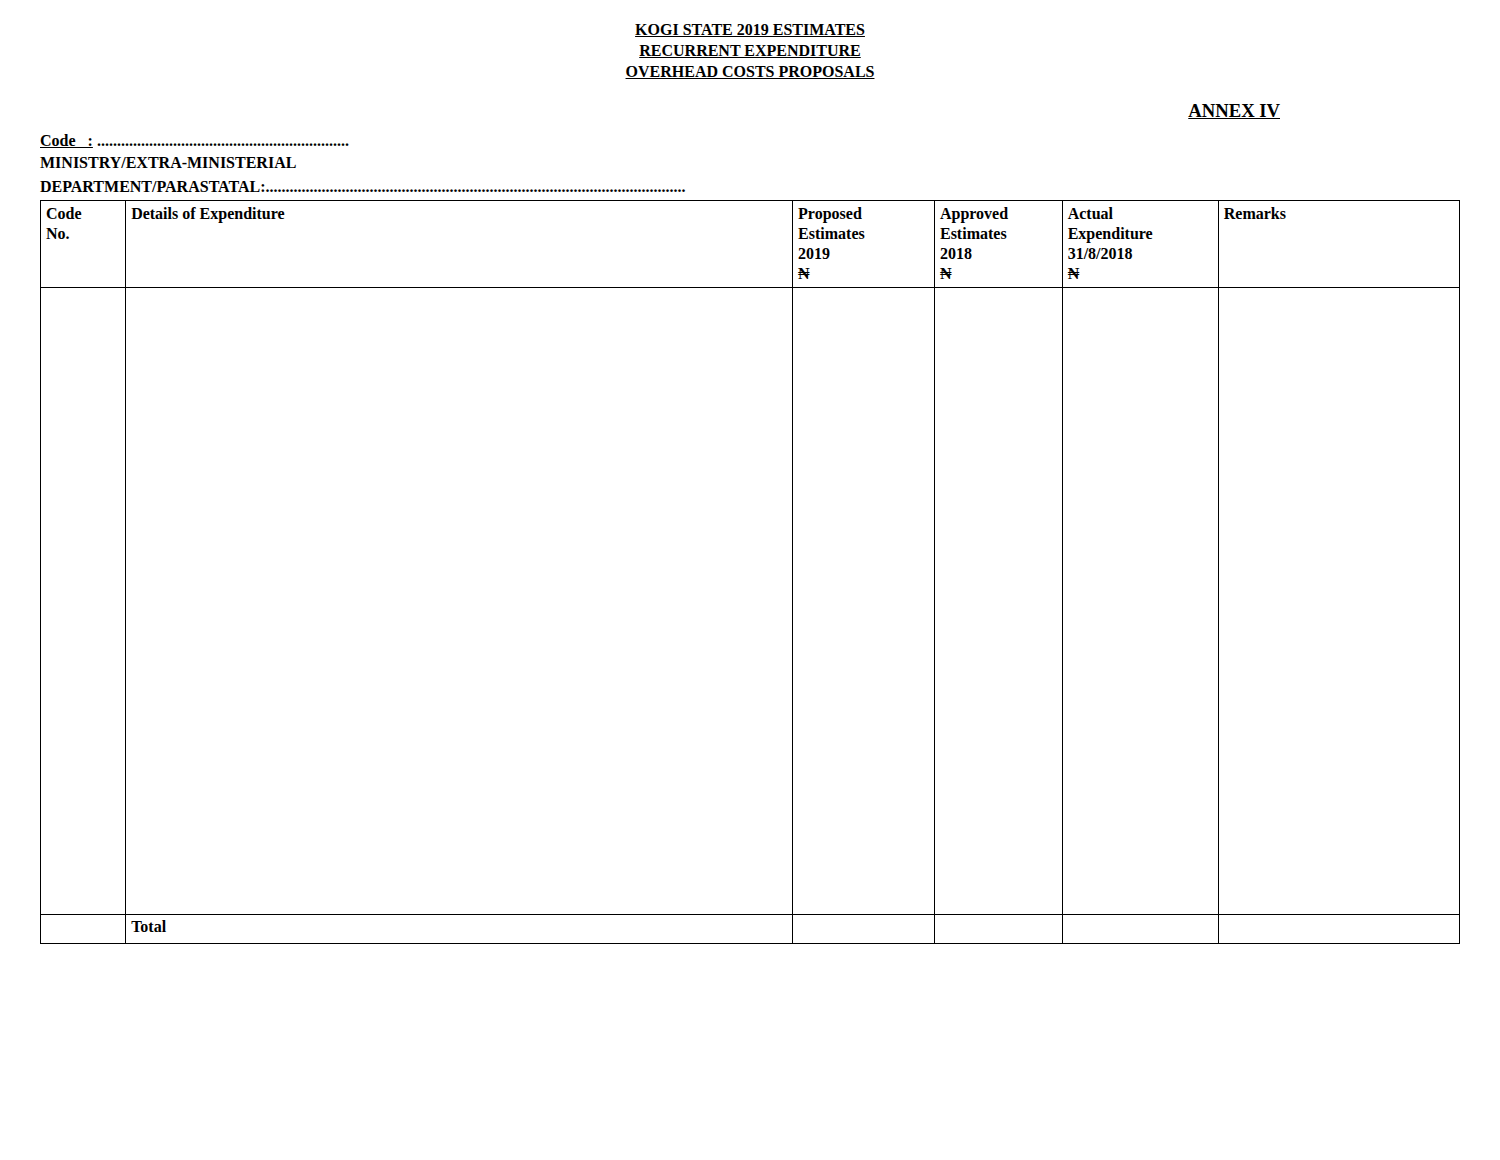KOGI STATE 2019 ESTIMATES
RECURRENT EXPENDITURE
OVERHEAD COSTS PROPOSALS
ANNEX IV
Code : ...............................................................
MINISTRY/EXTRA-MINISTERIAL
DEPARTMENT/PARASTATAL:.........................................................................................................
| Code No. | Details of Expenditure | Proposed Estimates 2019 ₦ | Approved Estimates 2018 ₦ | Actual Expenditure 31/8/2018 ₦ | Remarks |
| --- | --- | --- | --- | --- | --- |
| | Total | | | | |